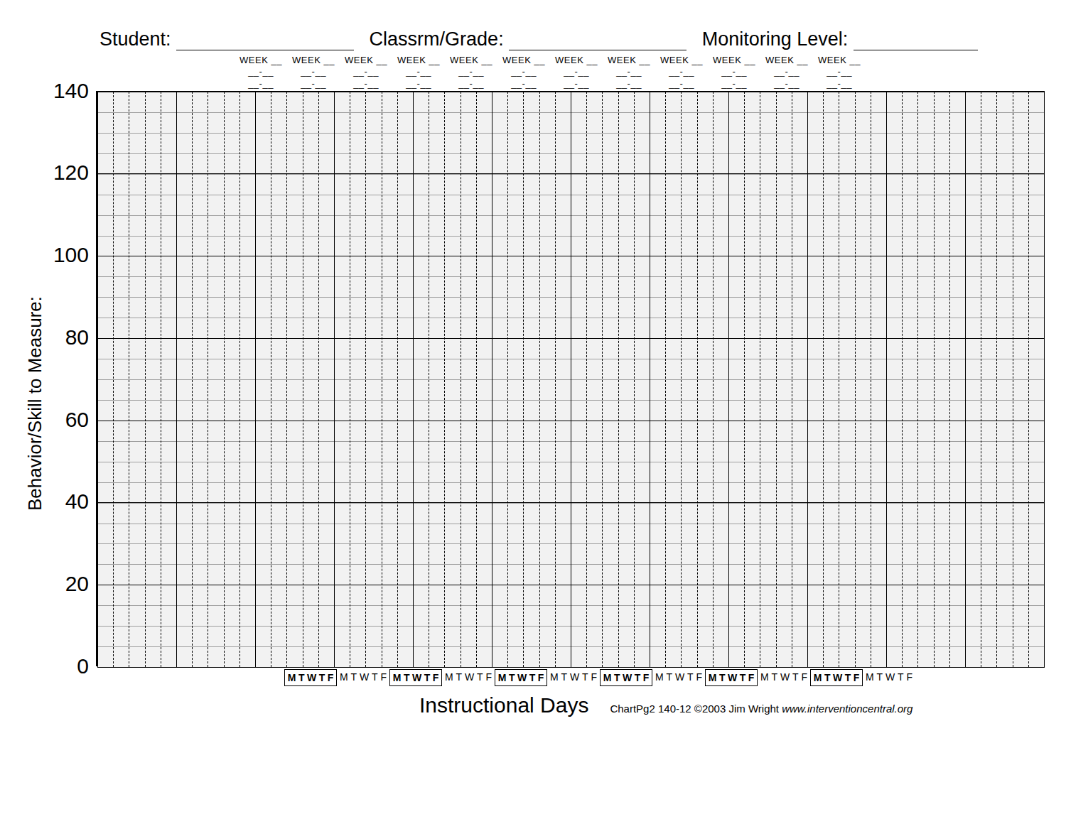Student: Classrm/Grade: Monitoring Level:
WEEK ____-____-__
WEEK ____-____-__
WEEK ____-____-__
WEEK ____-____-__
WEEK ____-____-__
WEEK ____-____-__
WEEK ____-____-__
WEEK ____-____-__
WEEK ____-____-__
WEEK ____-____-__
WEEK ____-____-__
WEEK ____-____-__
Behavior/Skill to Measure:
140 120 100 80 60 40 20 0
MTWTF
MTWTF
MTWTF
MTWTF
MTWTF
MTWTF
MTWTF
MTWTF
MTWTF
MTWTF
MTWTF
MTWTF
Instructional Days ChartPg2 140-12 ©2003 Jim Wright www.interventioncentral.org